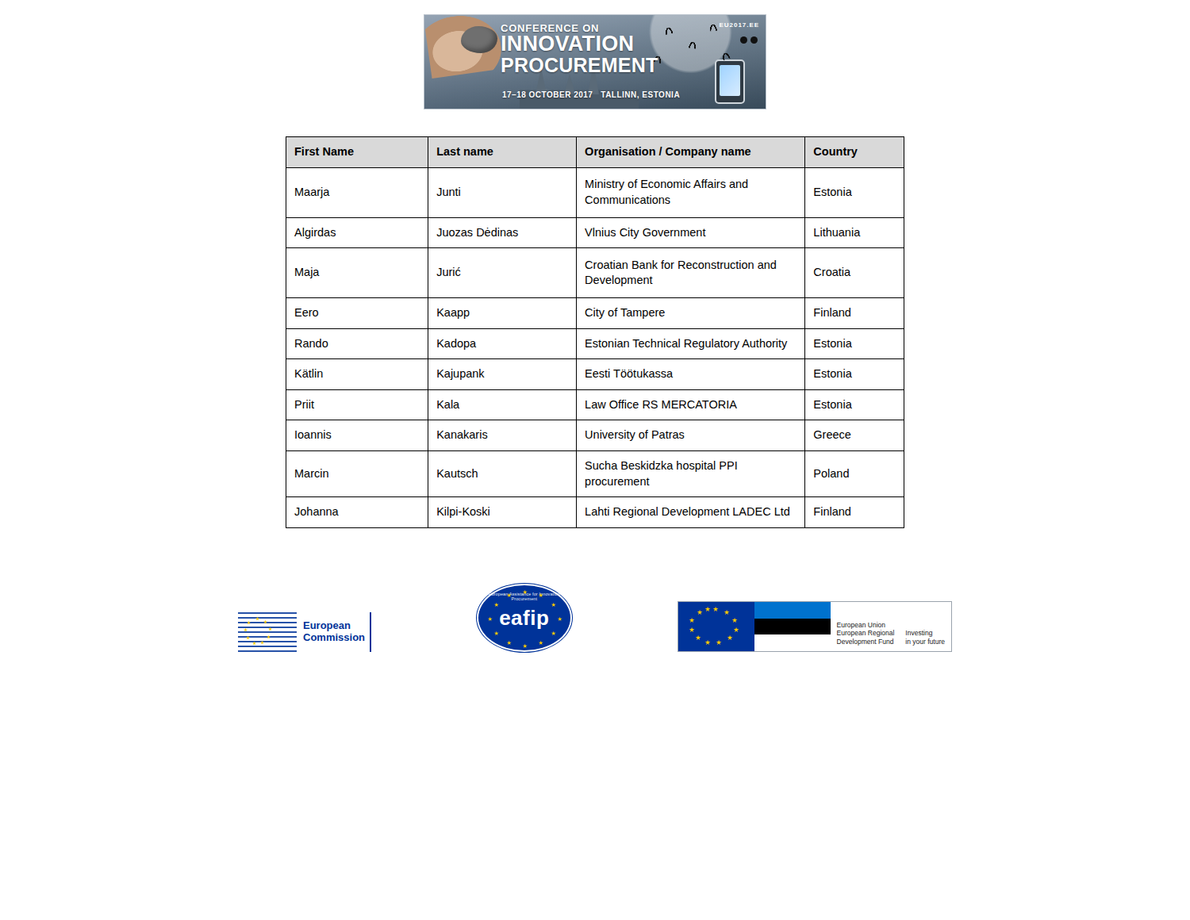EU2017.EE
Conference on
Innovation
Procurement
17–18 October 2017 Tallinn, Estonia
| First Name | Last name | Organisation / Company name | Country |
| --- | --- | --- | --- |
| Maarja | Junti | Ministry of Economic Affairs and Communications | Estonia |
| Algirdas | Juozas Dėdinas | Vlnius City Government | Lithuania |
| Maja | Jurić | Croatian Bank for Reconstruction and Development | Croatia |
| Eero | Kaapp | City of Tampere | Finland |
| Rando | Kadopa | Estonian Technical Regulatory Authority | Estonia |
| Kätlin | Kajupank | Eesti Töötukassa | Estonia |
| Priit | Kala | Law Office RS MERCATORIA | Estonia |
| Ioannis | Kanakaris | University of Patras | Greece |
| Marcin | Kautsch | Sucha Beskidzka hospital PPI procurement | Poland |
| Johanna | Kilpi-Koski | Lahti Regional Development LADEC Ltd | Finland |
European
Commission
European Assistance for Innovation Procurement
eafip
European Union
European Regional
Development Fund Investing
in your future